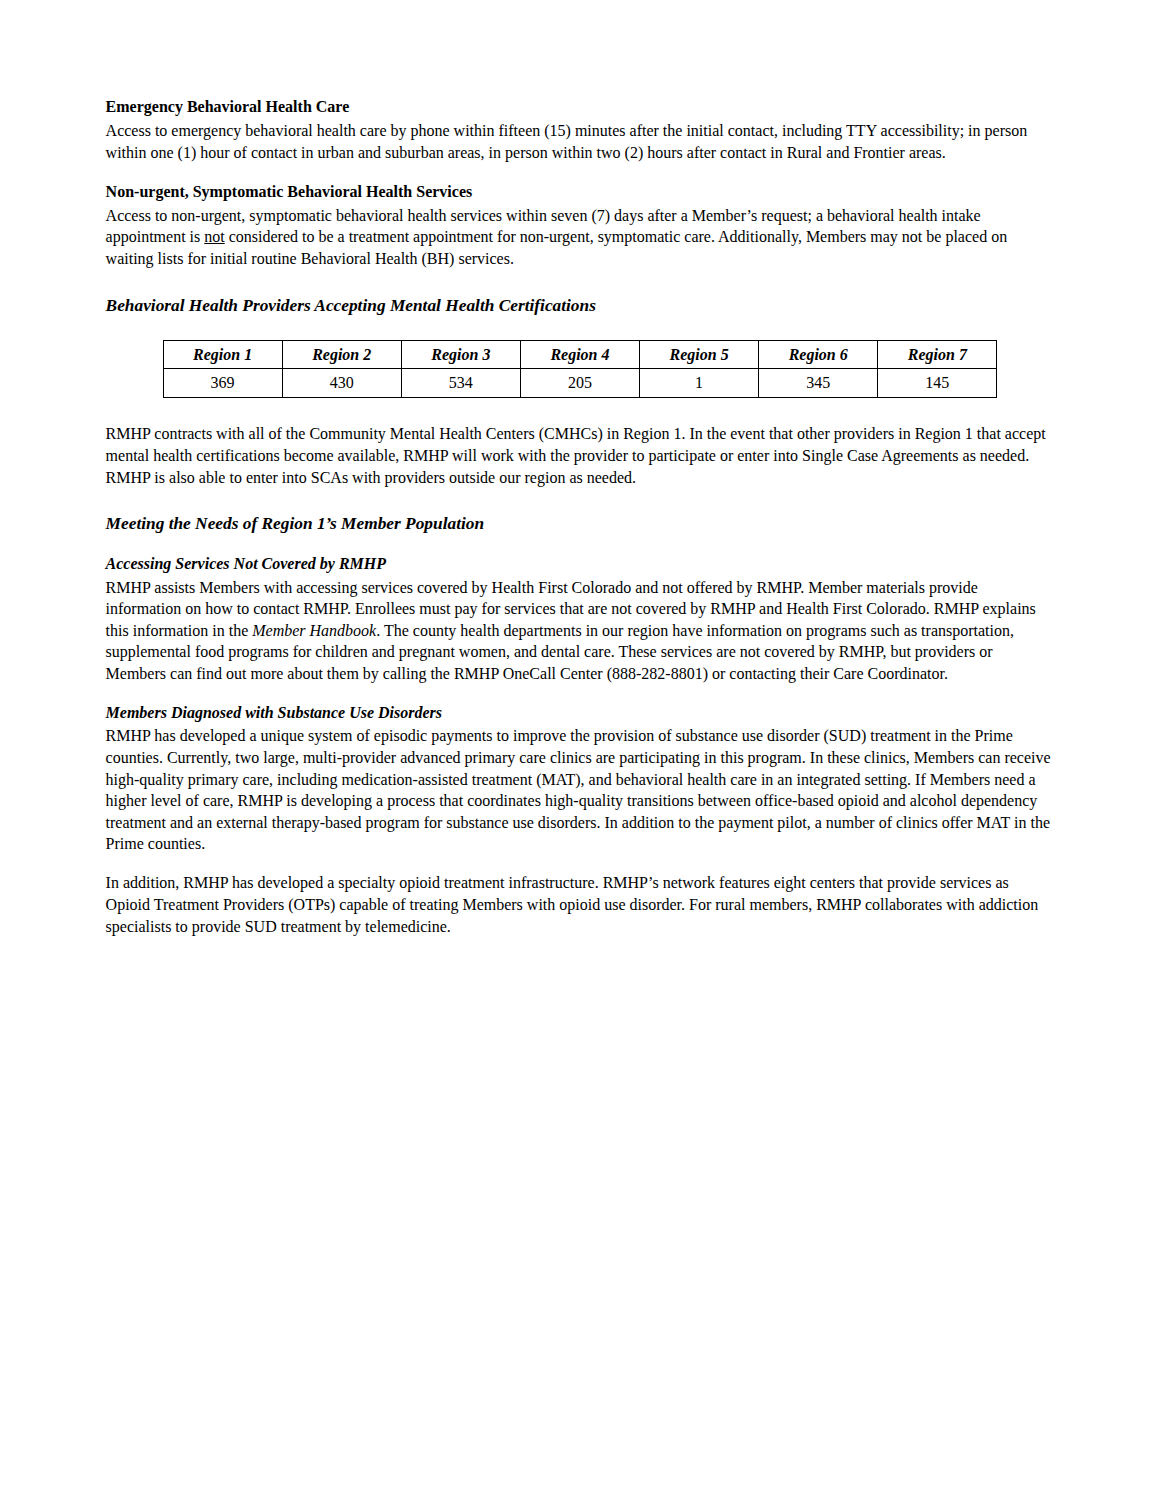Emergency Behavioral Health Care
Access to emergency behavioral health care by phone within fifteen (15) minutes after the initial contact, including TTY accessibility; in person within one (1) hour of contact in urban and suburban areas, in person within two (2) hours after contact in Rural and Frontier areas.
Non-urgent, Symptomatic Behavioral Health Services
Access to non-urgent, symptomatic behavioral health services within seven (7) days after a Member’s request; a behavioral health intake appointment is not considered to be a treatment appointment for non-urgent, symptomatic care. Additionally, Members may not be placed on waiting lists for initial routine Behavioral Health (BH) services.
Behavioral Health Providers Accepting Mental Health Certifications
| Region 1 | Region 2 | Region 3 | Region 4 | Region 5 | Region 6 | Region 7 |
| --- | --- | --- | --- | --- | --- | --- |
| 369 | 430 | 534 | 205 | 1 | 345 | 145 |
RMHP contracts with all of the Community Mental Health Centers (CMHCs) in Region 1. In the event that other providers in Region 1 that accept mental health certifications become available, RMHP will work with the provider to participate or enter into Single Case Agreements as needed. RMHP is also able to enter into SCAs with providers outside our region as needed.
Meeting the Needs of Region 1’s Member Population
Accessing Services Not Covered by RMHP
RMHP assists Members with accessing services covered by Health First Colorado and not offered by RMHP. Member materials provide information on how to contact RMHP. Enrollees must pay for services that are not covered by RMHP and Health First Colorado. RMHP explains this information in the Member Handbook. The county health departments in our region have information on programs such as transportation, supplemental food programs for children and pregnant women, and dental care. These services are not covered by RMHP, but providers or Members can find out more about them by calling the RMHP OneCall Center (888-282-8801) or contacting their Care Coordinator.
Members Diagnosed with Substance Use Disorders
RMHP has developed a unique system of episodic payments to improve the provision of substance use disorder (SUD) treatment in the Prime counties. Currently, two large, multi-provider advanced primary care clinics are participating in this program. In these clinics, Members can receive high-quality primary care, including medication-assisted treatment (MAT), and behavioral health care in an integrated setting. If Members need a higher level of care, RMHP is developing a process that coordinates high-quality transitions between office-based opioid and alcohol dependency treatment and an external therapy-based program for substance use disorders. In addition to the payment pilot, a number of clinics offer MAT in the Prime counties.
In addition, RMHP has developed a specialty opioid treatment infrastructure. RMHP’s network features eight centers that provide services as Opioid Treatment Providers (OTPs) capable of treating Members with opioid use disorder. For rural members, RMHP collaborates with addiction specialists to provide SUD treatment by telemedicine.